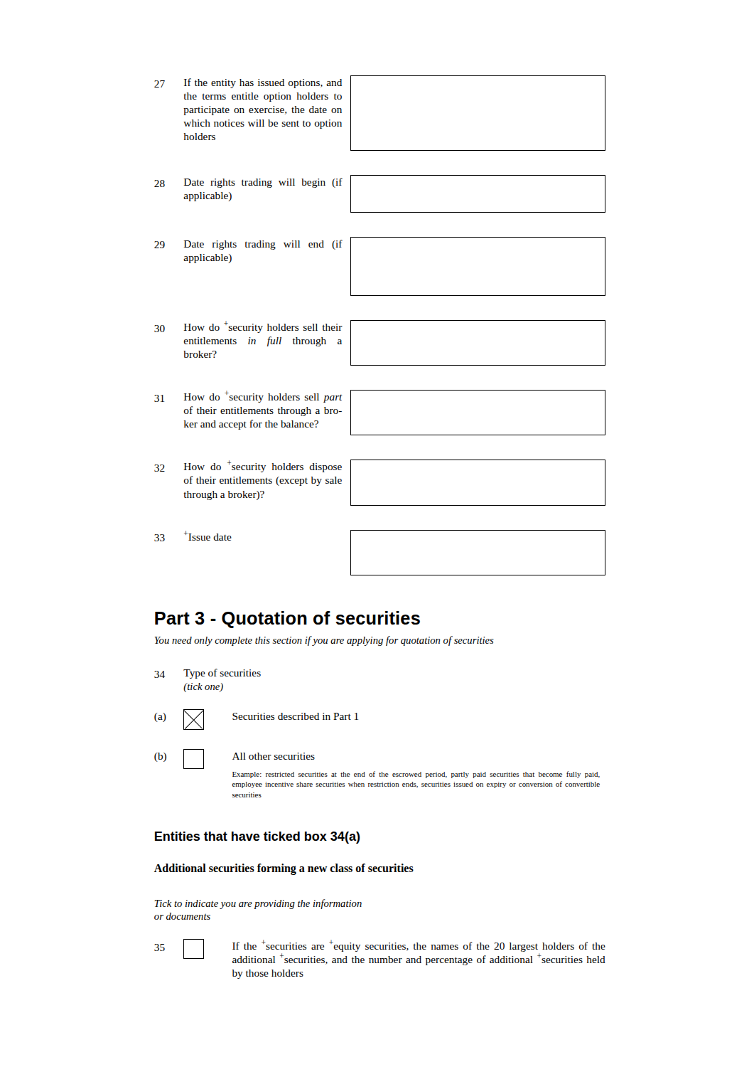27
If the entity has issued options, and the terms entitle option holders to participate on exercise, the date on which notices will be sent to option holders
28
Date rights trading will begin (if applicable)
29
Date rights trading will end (if applicable)
30
How do +security holders sell their entitlements in full through a broker?
31
How do +security holders sell part of their entitlements through a broker and accept for the balance?
32
How do +security holders dispose of their entitlements (except by sale through a broker)?
33
+Issue date
Part 3 - Quotation of securities
You need only complete this section if you are applying for quotation of securities
34
Type of securities
(tick one)
(a)
Securities described in Part 1
(b)
All other securities Example: restricted securities at the end of the escrowed period, partly paid securities that become fully paid, employee incentive share securities when restriction ends, securities issued on expiry or conversion of convertible securities
Entities that have ticked box 34(a)
Additional securities forming a new class of securities
Tick to indicate you are providing the information or documents
35
If the +securities are +equity securities, the names of the 20 largest holders of the additional +securities, and the number and percentage of additional +securities held by those holders